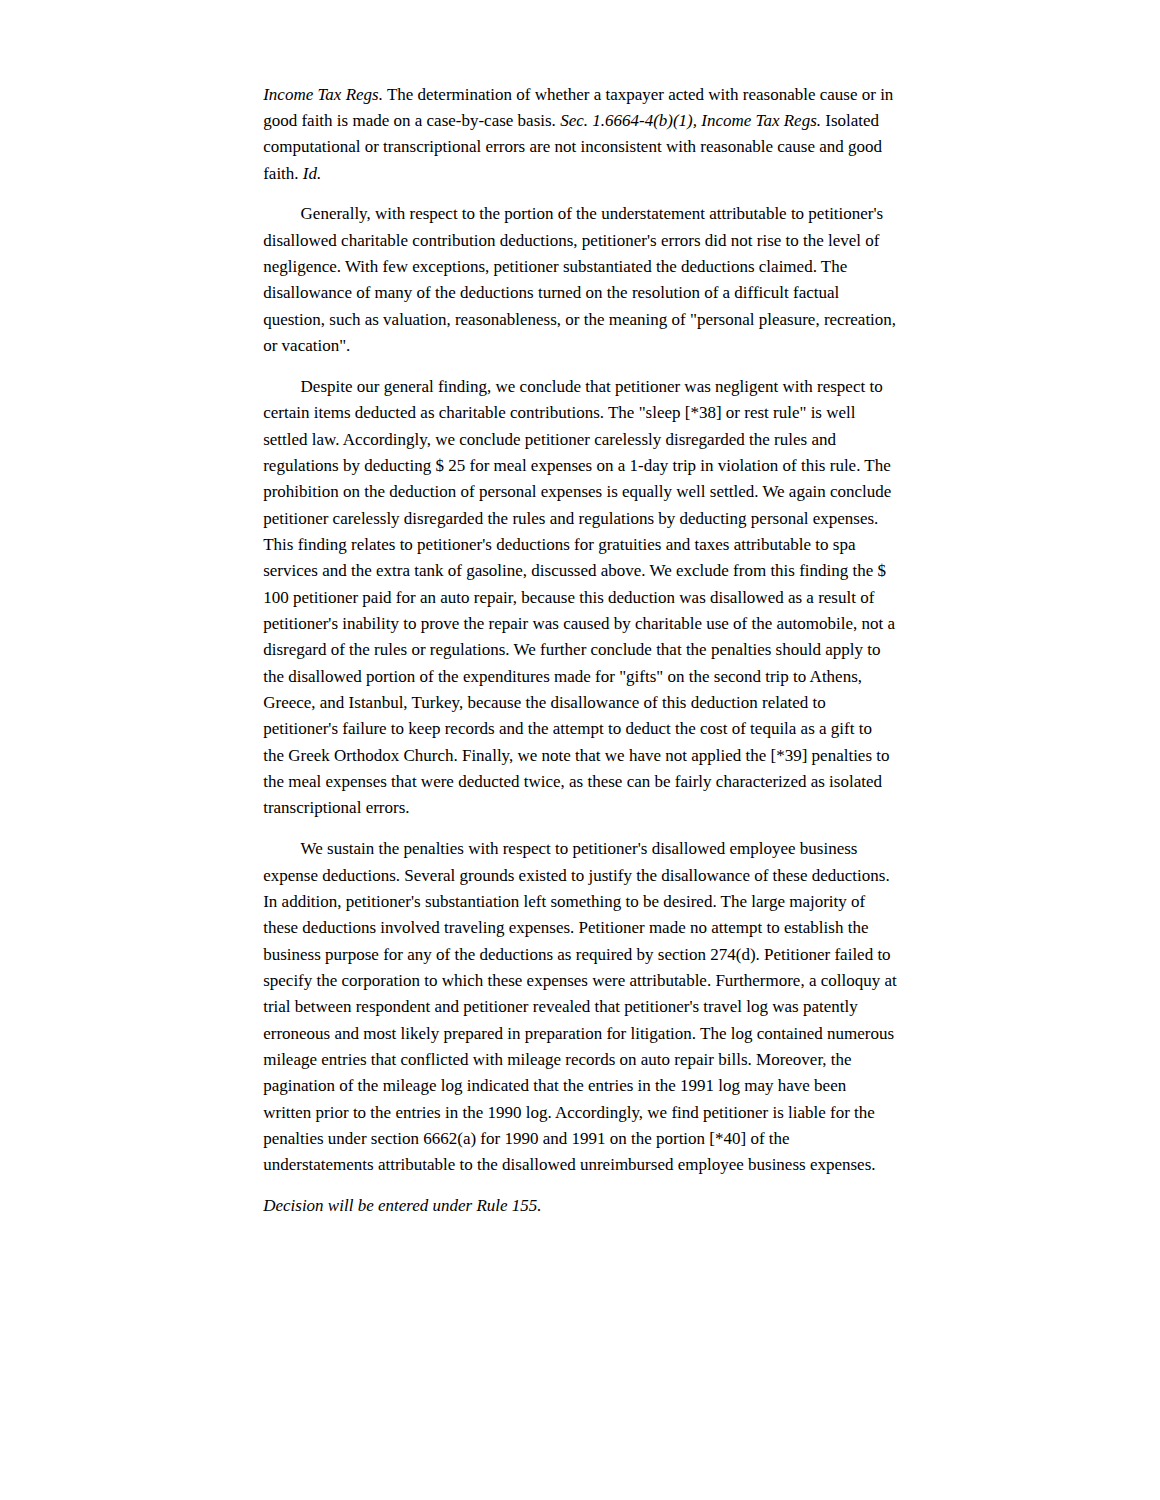Income Tax Regs. The determination of whether a taxpayer acted with reasonable cause or in good faith is made on a case-by-case basis. Sec. 1.6664-4(b)(1), Income Tax Regs. Isolated computational or transcriptional errors are not inconsistent with reasonable cause and good faith. Id.
Generally, with respect to the portion of the understatement attributable to petitioner's disallowed charitable contribution deductions, petitioner's errors did not rise to the level of negligence. With few exceptions, petitioner substantiated the deductions claimed. The disallowance of many of the deductions turned on the resolution of a difficult factual question, such as valuation, reasonableness, or the meaning of "personal pleasure, recreation, or vacation".
Despite our general finding, we conclude that petitioner was negligent with respect to certain items deducted as charitable contributions. The "sleep [*38] or rest rule" is well settled law. Accordingly, we conclude petitioner carelessly disregarded the rules and regulations by deducting $ 25 for meal expenses on a 1-day trip in violation of this rule. The prohibition on the deduction of personal expenses is equally well settled. We again conclude petitioner carelessly disregarded the rules and regulations by deducting personal expenses. This finding relates to petitioner's deductions for gratuities and taxes attributable to spa services and the extra tank of gasoline, discussed above. We exclude from this finding the $ 100 petitioner paid for an auto repair, because this deduction was disallowed as a result of petitioner's inability to prove the repair was caused by charitable use of the automobile, not a disregard of the rules or regulations. We further conclude that the penalties should apply to the disallowed portion of the expenditures made for "gifts" on the second trip to Athens, Greece, and Istanbul, Turkey, because the disallowance of this deduction related to petitioner's failure to keep records and the attempt to deduct the cost of tequila as a gift to the Greek Orthodox Church. Finally, we note that we have not applied the [*39] penalties to the meal expenses that were deducted twice, as these can be fairly characterized as isolated transcriptional errors.
We sustain the penalties with respect to petitioner's disallowed employee business expense deductions. Several grounds existed to justify the disallowance of these deductions. In addition, petitioner's substantiation left something to be desired. The large majority of these deductions involved traveling expenses. Petitioner made no attempt to establish the business purpose for any of the deductions as required by section 274(d). Petitioner failed to specify the corporation to which these expenses were attributable. Furthermore, a colloquy at trial between respondent and petitioner revealed that petitioner's travel log was patently erroneous and most likely prepared in preparation for litigation. The log contained numerous mileage entries that conflicted with mileage records on auto repair bills. Moreover, the pagination of the mileage log indicated that the entries in the 1991 log may have been written prior to the entries in the 1990 log. Accordingly, we find petitioner is liable for the penalties under section 6662(a) for 1990 and 1991 on the portion [*40] of the understatements attributable to the disallowed unreimbursed employee business expenses.
Decision will be entered under Rule 155.